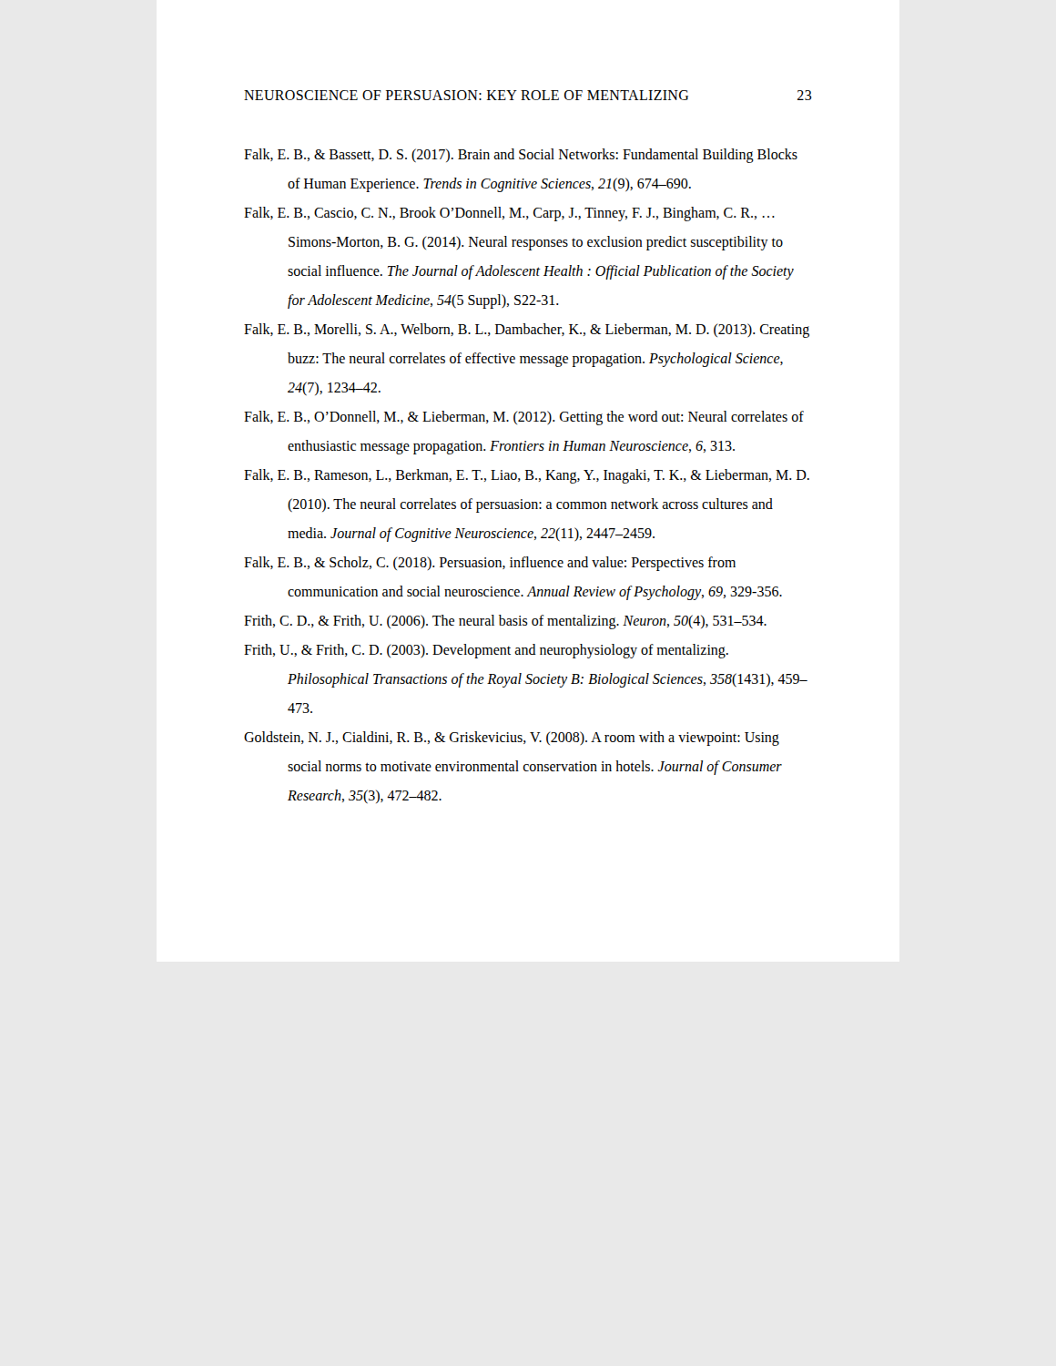Neuroscience of Persuasion: Key Role of Mentalizing 23
Falk, E. B., & Bassett, D. S. (2017). Brain and Social Networks: Fundamental Building Blocks of Human Experience. Trends in Cognitive Sciences, 21(9), 674–690.
Falk, E. B., Cascio, C. N., Brook O’Donnell, M., Carp, J., Tinney, F. J., Bingham, C. R., … Simons-Morton, B. G. (2014). Neural responses to exclusion predict susceptibility to social influence. The Journal of Adolescent Health : Official Publication of the Society for Adolescent Medicine, 54(5 Suppl), S22-31.
Falk, E. B., Morelli, S. A., Welborn, B. L., Dambacher, K., & Lieberman, M. D. (2013). Creating buzz: The neural correlates of effective message propagation. Psychological Science, 24(7), 1234–42.
Falk, E. B., O’Donnell, M., & Lieberman, M. (2012). Getting the word out: Neural correlates of enthusiastic message propagation. Frontiers in Human Neuroscience, 6, 313.
Falk, E. B., Rameson, L., Berkman, E. T., Liao, B., Kang, Y., Inagaki, T. K., & Lieberman, M. D. (2010). The neural correlates of persuasion: a common network across cultures and media. Journal of Cognitive Neuroscience, 22(11), 2447–2459.
Falk, E. B., & Scholz, C. (2018). Persuasion, influence and value: Perspectives from communication and social neuroscience. Annual Review of Psychology, 69, 329-356.
Frith, C. D., & Frith, U. (2006). The neural basis of mentalizing. Neuron, 50(4), 531–534.
Frith, U., & Frith, C. D. (2003). Development and neurophysiology of mentalizing. Philosophical Transactions of the Royal Society B: Biological Sciences, 358(1431), 459–473.
Goldstein, N. J., Cialdini, R. B., & Griskevicius, V. (2008). A room with a viewpoint: Using social norms to motivate environmental conservation in hotels. Journal of Consumer Research, 35(3), 472–482.